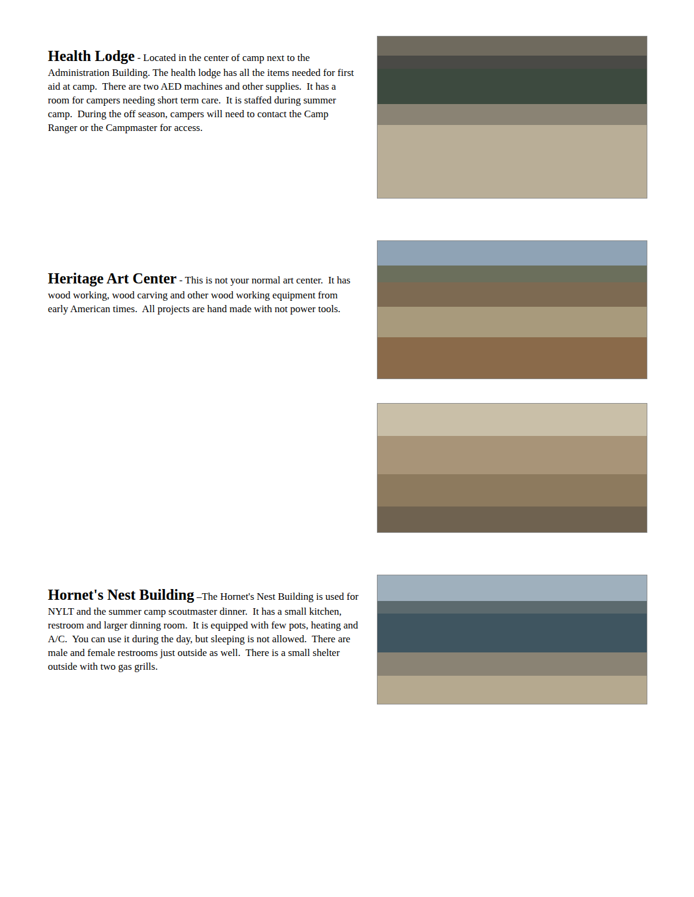Health Lodge - Located in the center of camp next to the Administration Building. The health lodge has all the items needed for first aid at camp. There are two AED machines and other supplies. It has a room for campers needing short term care. It is staffed during summer camp. During the off season, campers will need to contact the Camp Ranger or the Campmaster for access.
Heritage Art Center - This is not your normal art center. It has wood working, wood carving and other wood working equipment from early American times. All projects are hand made with not power tools.
Hornet's Nest Building –The Hornet's Nest Building is used for NYLT and the summer camp scoutmaster dinner. It has a small kitchen, restroom and larger dinning room. It is equipped with few pots, heating and A/C. You can use it during the day, but sleeping is not allowed. There are male and female restrooms just outside as well. There is a small shelter outside with two gas grills.